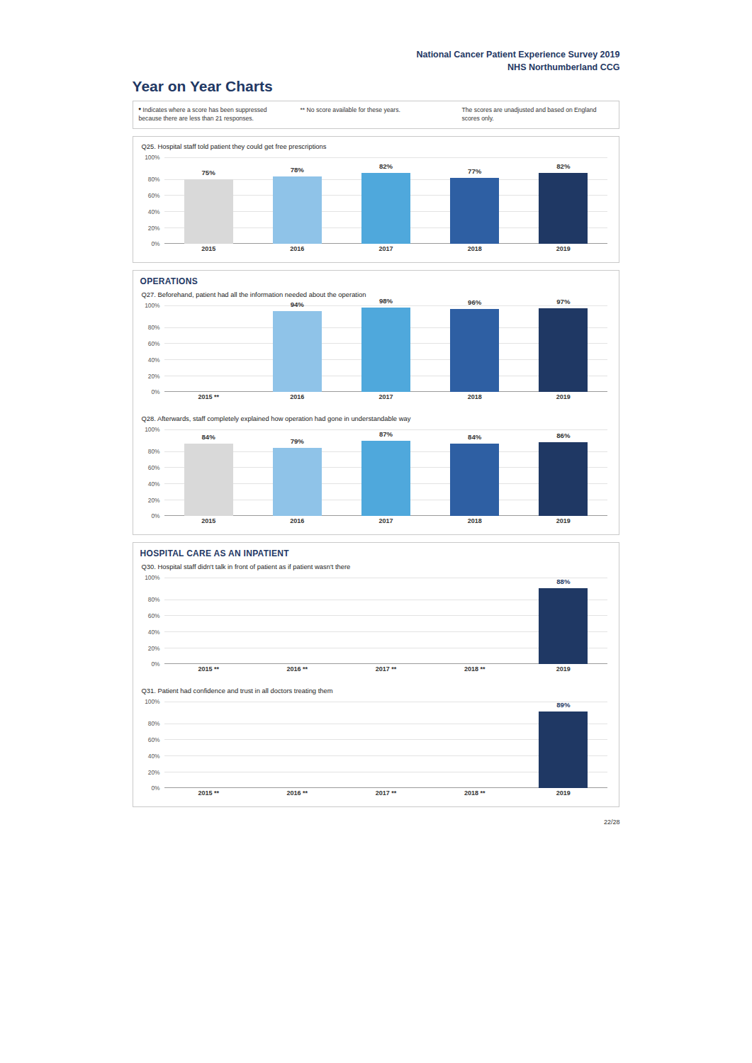National Cancer Patient Experience Survey 2019
NHS Northumberland CCG
Year on Year Charts
* Indicates where a score has been suppressed because there are less than 21 responses.
** No score available for these years.
The scores are unadjusted and based on England scores only.
Q25. Hospital staff told patient they could get free prescriptions
100% 80% 60% 40% 20% 0%
75%
78%
82%
77%
82%
20152016201720182019
Operations
Q27. Beforehand, patient had all the information needed about the operation
100% 80% 60% 40% 20% 0%
94%
98%
96%
97%
2015 **2016201720182019
Q28. Afterwards, staff completely explained how operation had gone in understandable way
100% 80% 60% 40% 20% 0%
84%
79%
87%
84%
86%
20152016201720182019
Hospital care as an inpatient
Q30. Hospital staff didn't talk in front of patient as if patient wasn't there
100% 80% 60% 40% 20% 0%
88%
2015 **2016 **2017 **2018 **2019
Q31. Patient had confidence and trust in all doctors treating them
100% 80% 60% 40% 20% 0%
89%
2015 **2016 **2017 **2018 **2019
22/28